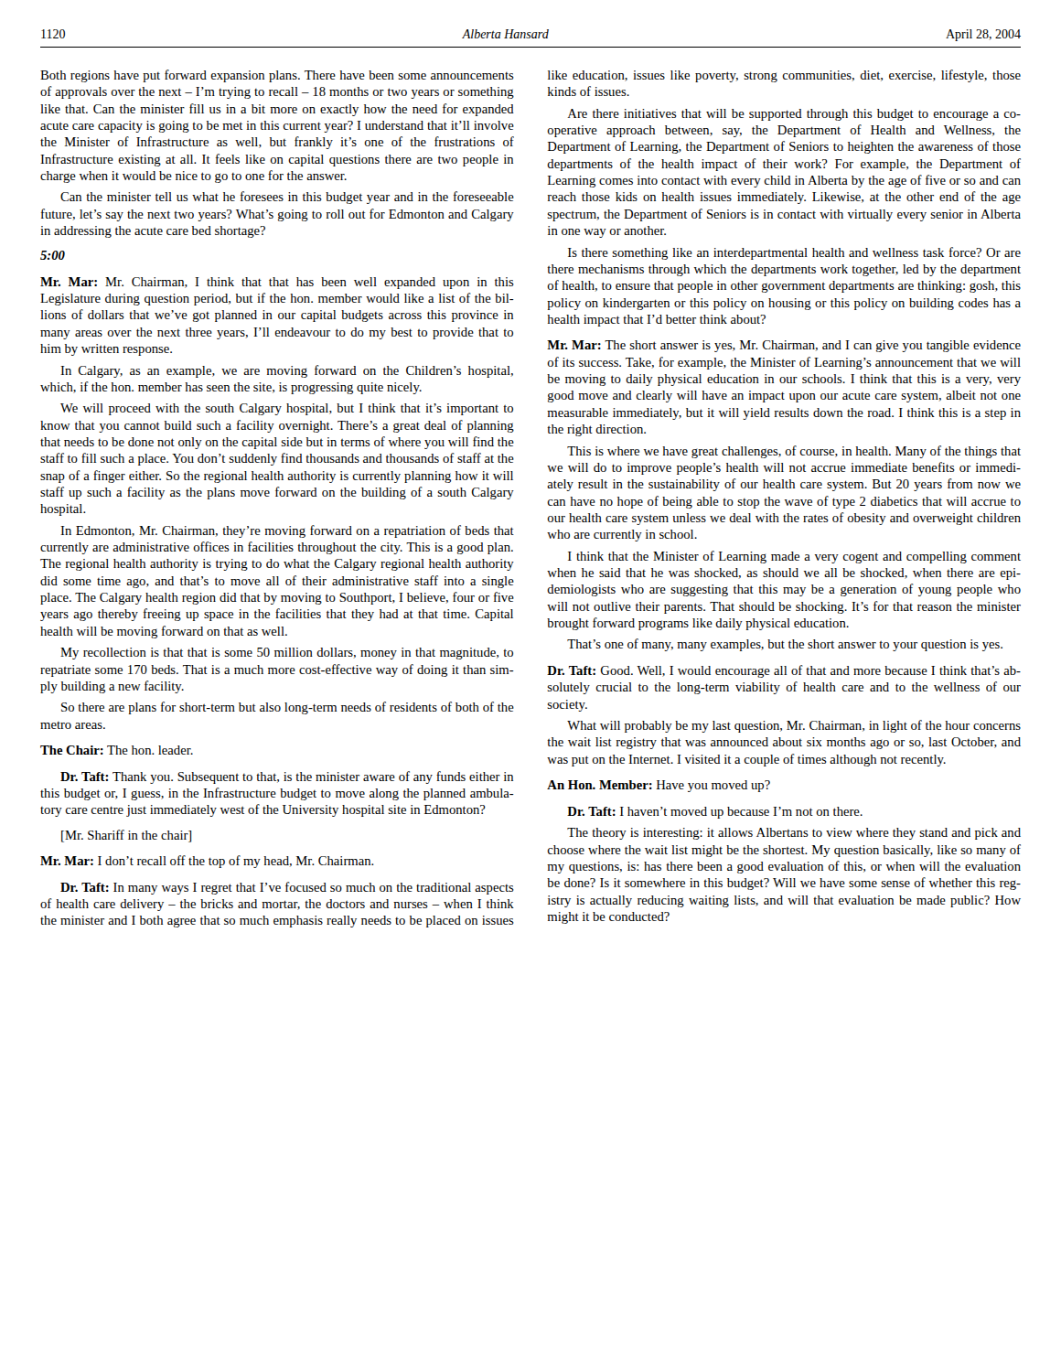1120 Alberta Hansard April 28, 2004
Both regions have put forward expansion plans. There have been some announcements of approvals over the next – I’m trying to recall – 18 months or two years or something like that. Can the minister fill us in a bit more on exactly how the need for expanded acute care capacity is going to be met in this current year? I understand that it’ll involve the Minister of Infrastructure as well, but frankly it’s one of the frustrations of Infrastructure existing at all. It feels like on capital questions there are two people in charge when it would be nice to go to one for the answer.
Can the minister tell us what he foresees in this budget year and in the foreseeable future, let’s say the next two years? What’s going to roll out for Edmonton and Calgary in addressing the acute care bed shortage?
5:00
Mr. Mar: Mr. Chairman, I think that that has been well expanded upon in this Legislature during question period, but if the hon. member would like a list of the billions of dollars that we’ve got planned in our capital budgets across this province in many areas over the next three years, I’ll endeavour to do my best to provide that to him by written response.
In Calgary, as an example, we are moving forward on the Children’s hospital, which, if the hon. member has seen the site, is progressing quite nicely.
We will proceed with the south Calgary hospital, but I think that it’s important to know that you cannot build such a facility overnight. There’s a great deal of planning that needs to be done not only on the capital side but in terms of where you will find the staff to fill such a place. You don’t suddenly find thousands and thousands of staff at the snap of a finger either. So the regional health authority is currently planning how it will staff up such a facility as the plans move forward on the building of a south Calgary hospital.
In Edmonton, Mr. Chairman, they’re moving forward on a repatriation of beds that currently are administrative offices in facilities throughout the city. This is a good plan. The regional health authority is trying to do what the Calgary regional health authority did some time ago, and that’s to move all of their administrative staff into a single place. The Calgary health region did that by moving to Southport, I believe, four or five years ago thereby freeing up space in the facilities that they had at that time. Capital health will be moving forward on that as well.
My recollection is that that is some 50 million dollars, money in that magnitude, to repatriate some 170 beds. That is a much more cost-effective way of doing it than simply building a new facility.
So there are plans for short-term but also long-term needs of residents of both of the metro areas.
The Chair: The hon. leader.
Dr. Taft: Thank you. Subsequent to that, is the minister aware of any funds either in this budget or, I guess, in the Infrastructure budget to move along the planned ambulatory care centre just immediately west of the University hospital site in Edmonton?
[Mr. Shariff in the chair]
Mr. Mar: I don’t recall off the top of my head, Mr. Chairman.
Dr. Taft: In many ways I regret that I’ve focused so much on the traditional aspects of health care delivery – the bricks and mortar, the doctors and nurses – when I think the minister and I both agree that so much emphasis really needs to be placed on issues like education, issues like poverty, strong communities, diet, exercise, lifestyle, those kinds of issues.
Are there initiatives that will be supported through this budget to encourage a co-operative approach between, say, the Department of Health and Wellness, the Department of Learning, the Department of Seniors to heighten the awareness of those departments of the health impact of their work? For example, the Department of Learning comes into contact with every child in Alberta by the age of five or so and can reach those kids on health issues immediately. Likewise, at the other end of the age spectrum, the Department of Seniors is in contact with virtually every senior in Alberta in one way or another.
Is there something like an interdepartmental health and wellness task force? Or are there mechanisms through which the departments work together, led by the department of health, to ensure that people in other government departments are thinking: gosh, this policy on kindergarten or this policy on housing or this policy on building codes has a health impact that I’d better think about?
Mr. Mar: The short answer is yes, Mr. Chairman, and I can give you tangible evidence of its success. Take, for example, the Minister of Learning’s announcement that we will be moving to daily physical education in our schools. I think that this is a very, very good move and clearly will have an impact upon our acute care system, albeit not one measurable immediately, but it will yield results down the road. I think this is a step in the right direction.
This is where we have great challenges, of course, in health. Many of the things that we will do to improve people’s health will not accrue immediate benefits or immediately result in the sustainability of our health care system. But 20 years from now we can have no hope of being able to stop the wave of type 2 diabetics that will accrue to our health care system unless we deal with the rates of obesity and overweight children who are currently in school.
I think that the Minister of Learning made a very cogent and compelling comment when he said that he was shocked, as should we all be shocked, when there are epidemiologists who are suggesting that this may be a generation of young people who will not outlive their parents. That should be shocking. It’s for that reason the minister brought forward programs like daily physical education.
That’s one of many, many examples, but the short answer to your question is yes.
Dr. Taft: Good. Well, I would encourage all of that and more because I think that’s absolutely crucial to the long-term viability of health care and to the wellness of our society.
What will probably be my last question, Mr. Chairman, in light of the hour concerns the wait list registry that was announced about six months ago or so, last October, and was put on the Internet. I visited it a couple of times although not recently.
An Hon. Member: Have you moved up?
Dr. Taft: I haven’t moved up because I’m not on there.
The theory is interesting: it allows Albertans to view where they stand and pick and choose where the wait list might be the shortest. My question basically, like so many of my questions, is: has there been a good evaluation of this, or when will the evaluation be done? Is it somewhere in this budget? Will we have some sense of whether this registry is actually reducing waiting lists, and will that evaluation be made public? How might it be conducted?